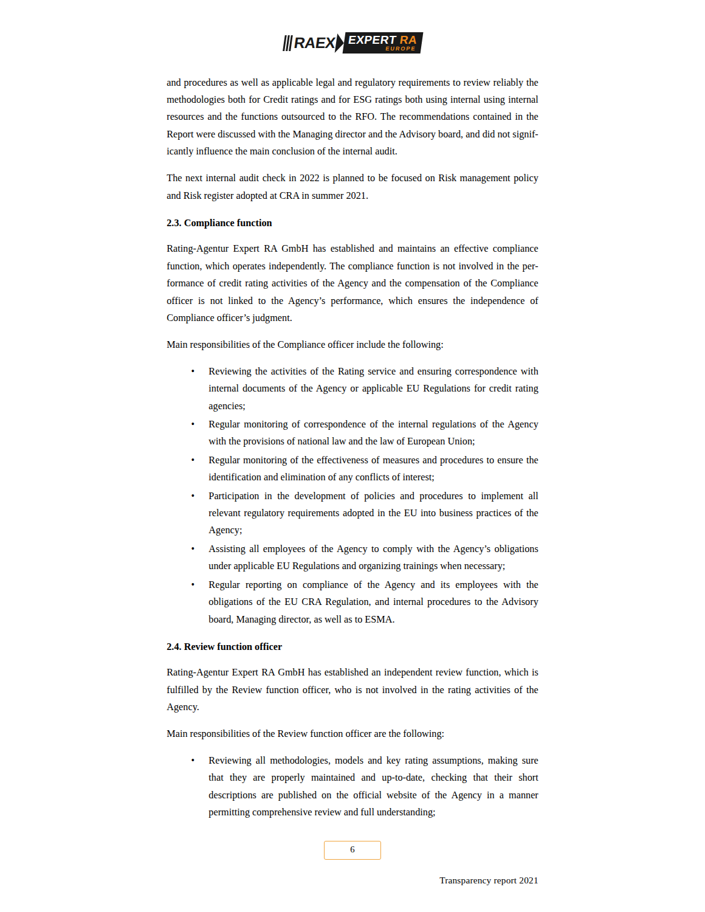RAEX EXPERT RA EUROPE
and procedures as well as applicable legal and regulatory requirements to review reliably the methodologies both for Credit ratings and for ESG ratings both using internal using internal resources and the functions outsourced to the RFO. The recommendations contained in the Report were discussed with the Managing director and the Advisory board, and did not significantly influence the main conclusion of the internal audit.
The next internal audit check in 2022 is planned to be focused on Risk management policy and Risk register adopted at CRA in summer 2021.
2.3. Compliance function
Rating-Agentur Expert RA GmbH has established and maintains an effective compliance function, which operates independently. The compliance function is not involved in the performance of credit rating activities of the Agency and the compensation of the Compliance officer is not linked to the Agency’s performance, which ensures the independence of Compliance officer’s judgment.
Main responsibilities of the Compliance officer include the following:
Reviewing the activities of the Rating service and ensuring correspondence with internal documents of the Agency or applicable EU Regulations for credit rating agencies;
Regular monitoring of correspondence of the internal regulations of the Agency with the provisions of national law and the law of European Union;
Regular monitoring of the effectiveness of measures and procedures to ensure the identification and elimination of any conflicts of interest;
Participation in the development of policies and procedures to implement all relevant regulatory requirements adopted in the EU into business practices of the Agency;
Assisting all employees of the Agency to comply with the Agency’s obligations under applicable EU Regulations and organizing trainings when necessary;
Regular reporting on compliance of the Agency and its employees with the obligations of the EU CRA Regulation, and internal procedures to the Advisory board, Managing director, as well as to ESMA.
2.4. Review function officer
Rating-Agentur Expert RA GmbH has established an independent review function, which is fulfilled by the Review function officer, who is not involved in the rating activities of the Agency.
Main responsibilities of the Review function officer are the following:
Reviewing all methodologies, models and key rating assumptions, making sure that they are properly maintained and up-to-date, checking that their short descriptions are published on the official website of the Agency in a manner permitting comprehensive review and full understanding;
6
Transparency report 2021